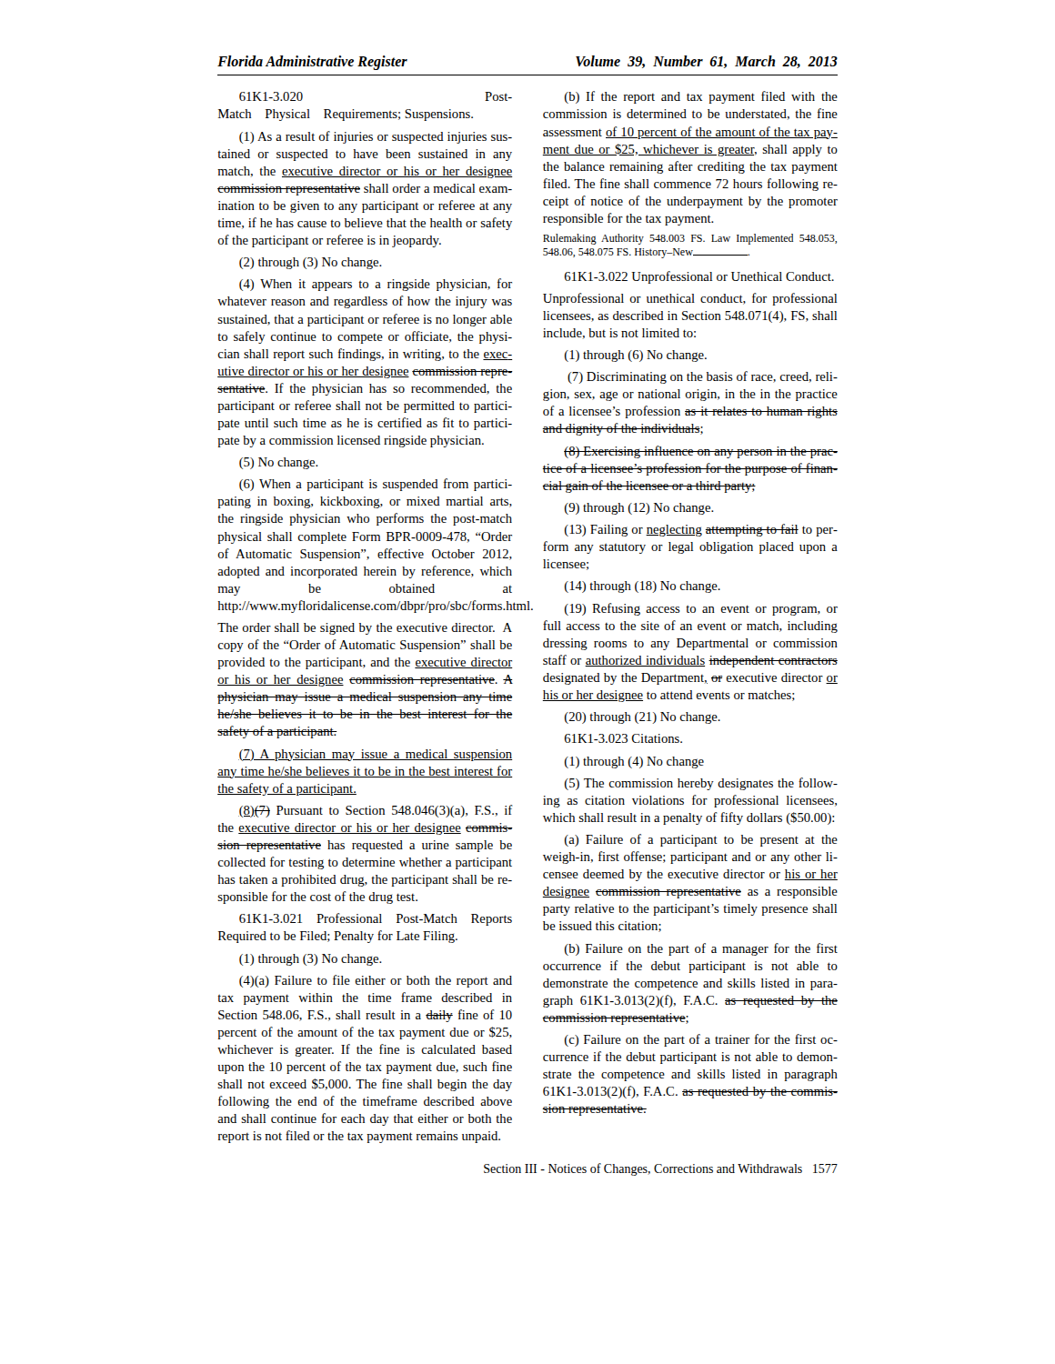Florida Administrative Register
Volume 39, Number 61, March 28, 2013
61K1-3.020 Post-Match Physical Requirements; Suspensions.
(1) As a result of injuries or suspected injuries sustained or suspected to have been sustained in any match, the executive director or his or her designee commission representative shall order a medical examination to be given to any participant or referee at any time, if he has cause to believe that the health or safety of the participant or referee is in jeopardy.
(2) through (3) No change.
(4) When it appears to a ringside physician, for whatever reason and regardless of how the injury was sustained, that a participant or referee is no longer able to safely continue to compete or officiate, the physician shall report such findings, in writing, to the executive director or his or her designee commission representative. If the physician has so recommended, the participant or referee shall not be permitted to participate until such time as he is certified as fit to participate by a commission licensed ringside physician.
(5) No change.
(6) When a participant is suspended from participating in boxing, kickboxing, or mixed martial arts, the ringside physician who performs the post-match physical shall complete Form BPR-0009-478, “Order of Automatic Suspension”, effective October 2012, adopted and incorporated herein by reference, which may be obtained at http://www.myfloridalicense.com/dbpr/pro/sbc/forms.html.
The order shall be signed by the executive director. A copy of the “Order of Automatic Suspension” shall be provided to the participant, and the executive director or his or her designee commission representative. A physician may issue a medical suspension any time he/she believes it to be in the best interest for the safety of a participant.
(7) A physician may issue a medical suspension any time he/she believes it to be in the best interest for the safety of a participant.
(8)(7) Pursuant to Section 548.046(3)(a), F.S., if the executive director or his or her designee commission representative has requested a urine sample be collected for testing to determine whether a participant has taken a prohibited drug, the participant shall be responsible for the cost of the drug test.
61K1-3.021 Professional Post-Match Reports Required to be Filed; Penalty for Late Filing.
(1) through (3) No change.
(4)(a) Failure to file either or both the report and tax payment within the time frame described in Section 548.06, F.S., shall result in a daily fine of 10 percent of the amount of the tax payment due or $25, whichever is greater. If the fine is calculated based upon the 10 percent of the tax payment due, such fine shall not exceed $5,000. The fine shall begin the day following the end of the timeframe described above and shall continue for each day that either or both the report is not filed or the tax payment remains unpaid.
(b) If the report and tax payment filed with the commission is determined to be understated, the fine assessment of 10 percent of the amount of the tax payment due or $25, whichever is greater, shall apply to the balance remaining after crediting the tax payment filed. The fine shall commence 72 hours following receipt of notice of the underpayment by the promoter responsible for the tax payment.
Rulemaking Authority 548.003 FS. Law Implemented 548.053, 548.06, 548.075 FS. History–New .
61K1-3.022 Unprofessional or Unethical Conduct.
Unprofessional or unethical conduct, for professional licensees, as described in Section 548.071(4), FS, shall include, but is not limited to:
(1) through (6) No change.
(7) Discriminating on the basis of race, creed, religion, sex, age or national origin, in the in the practice of a licensee’s profession as it relates to human rights and dignity of the individuals;
(8) Exercising influence on any person in the practice of a licensee’s profession for the purpose of financial gain of the licensee or a third party;
(9) through (12) No change.
(13) Failing or neglecting attempting to fail to perform any statutory or legal obligation placed upon a licensee;
(14) through (18) No change.
(19) Refusing access to an event or program, or full access to the site of an event or match, including dressing rooms to any Departmental or commission staff or authorized individuals independent contractors designated by the Department, or executive director or his or her designee to attend events or matches;
(20) through (21) No change.
61K1-3.023 Citations.
(1) through (4) No change
(5) The commission hereby designates the following as citation violations for professional licensees, which shall result in a penalty of fifty dollars ($50.00):
(a) Failure of a participant to be present at the weigh-in, first offense; participant and or any other licensee deemed by the executive director or his or her designee commission representative as a responsible party relative to the participant’s timely presence shall be issued this citation;
(b) Failure on the part of a manager for the first occurrence if the debut participant is not able to demonstrate the competence and skills listed in paragraph 61K1-3.013(2)(f), F.A.C. as requested by the commission representative;
(c) Failure on the part of a trainer for the first occurrence if the debut participant is not able to demonstrate the competence and skills listed in paragraph 61K1-3.013(2)(f), F.A.C. as requested by the commission representative.
Section III - Notices of Changes, Corrections and Withdrawals 1577